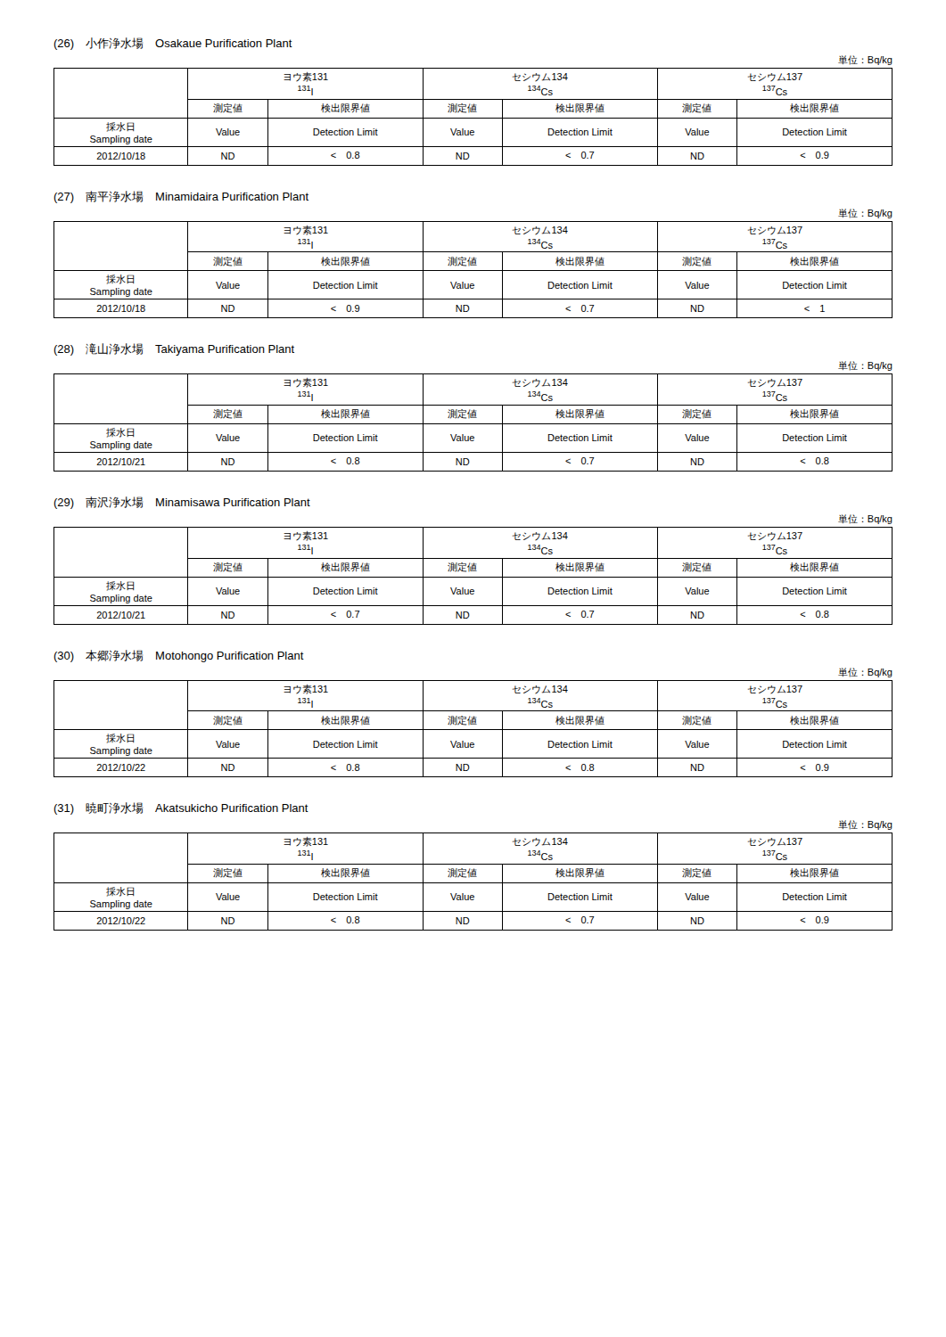(26)　小作浄水場　Osakaue Purification Plant
単位：Bq/kg
| | ヨウ素131 131 I | セシウム134 134 Cs | セシウム137 137 Cs |
| 測定値 | 検出限界値 | 測定値 | 検出限界値 | 測定値 | 検出限界値 |
| 採水日 Sampling date | Value | Detection Limit | Value | Detection Limit | Value | Detection Limit |
| 2012/10/18 | ND | < 0.8 | ND | < 0.7 | ND | < 0.9 |
(27)　南平浄水場　Minamidaira Purification Plant
単位：Bq/kg
| | ヨウ素131 131 I | セシウム134 134 Cs | セシウム137 137 Cs |
| 測定値 | 検出限界値 | 測定値 | 検出限界値 | 測定値 | 検出限界値 |
| 採水日 Sampling date | Value | Detection Limit | Value | Detection Limit | Value | Detection Limit |
| 2012/10/18 | ND | < 0.9 | ND | < 0.7 | ND | < 1 |
(28)　滝山浄水場　Takiyama Purification Plant
単位：Bq/kg
| | ヨウ素131 131 I | セシウム134 134 Cs | セシウム137 137 Cs |
| 測定値 | 検出限界値 | 測定値 | 検出限界値 | 測定値 | 検出限界値 |
| 採水日 Sampling date | Value | Detection Limit | Value | Detection Limit | Value | Detection Limit |
| 2012/10/21 | ND | < 0.8 | ND | < 0.7 | ND | < 0.8 |
(29)　南沢浄水場　Minamisawa Purification Plant
単位：Bq/kg
| | ヨウ素131 131 I | セシウム134 134 Cs | セシウム137 137 Cs |
| 測定値 | 検出限界値 | 測定値 | 検出限界値 | 測定値 | 検出限界値 |
| 採水日 Sampling date | Value | Detection Limit | Value | Detection Limit | Value | Detection Limit |
| 2012/10/21 | ND | < 0.7 | ND | < 0.7 | ND | < 0.8 |
(30)　本郷浄水場　Motohongo Purification Plant
単位：Bq/kg
| | ヨウ素131 131 I | セシウム134 134 Cs | セシウム137 137 Cs |
| 測定値 | 検出限界値 | 測定値 | 検出限界値 | 測定値 | 検出限界値 |
| 採水日 Sampling date | Value | Detection Limit | Value | Detection Limit | Value | Detection Limit |
| 2012/10/22 | ND | < 0.8 | ND | < 0.8 | ND | < 0.9 |
(31)　暁町浄水場　Akatsukicho Purification Plant
単位：Bq/kg
| | ヨウ素131 131 I | セシウム134 134 Cs | セシウム137 137 Cs |
| 測定値 | 検出限界値 | 測定値 | 検出限界値 | 測定値 | 検出限界値 |
| 採水日 Sampling date | Value | Detection Limit | Value | Detection Limit | Value | Detection Limit |
| 2012/10/22 | ND | < 0.8 | ND | < 0.7 | ND | < 0.9 |